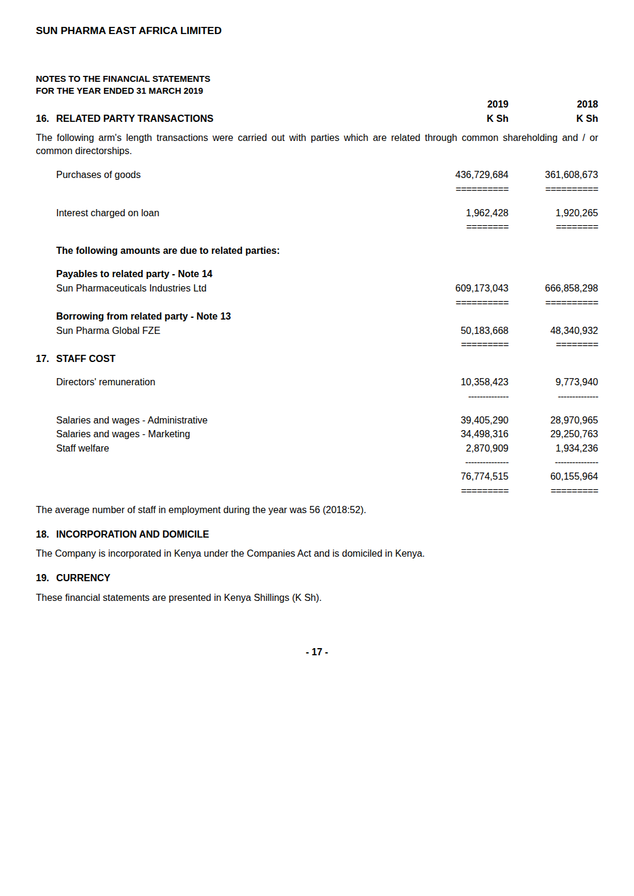SUN PHARMA EAST AFRICA LIMITED
NOTES TO THE FINANCIAL STATEMENTS
FOR THE YEAR ENDED 31 MARCH 2019
| | | 2019 | 2018 |
| 16. | RELATED PARTY TRANSACTIONS | K Sh | K Sh |
The following arm's length transactions were carried out with parties which are related through common shareholding and / or common directorships.
| | Purchases of goods | 436,729,684 | 361,608,673 |
| | | ========== | ========== |
| | Interest charged on loan | 1,962,428 | 1,920,265 |
| | | ======== | ======== |
| | The following amounts are due to related parties: | | |
| | Payables to related party - Note 14 | | |
| | Sun Pharmaceuticals Industries Ltd | 609,173,043 | 666,858,298 |
| | | ========== | ========== |
| | Borrowing from related party - Note 13 | | |
| | Sun Pharma Global FZE | 50,183,668 | 48,340,932 |
| | | ========= | ======== |
| 17. | STAFF COST | | |
| | Directors' remuneration | 10,358,423 | 9,773,940 |
| | | -------------- | -------------- |
| | Salaries and wages - Administrative | 39,405,290 | 28,970,965 |
| | Salaries and wages - Marketing | 34,498,316 | 29,250,763 |
| | Staff welfare | 2,870,909 | 1,934,236 |
| | | --------------- | --------------- |
| | | 76,774,515 | 60,155,964 |
| | | ========= | ========= |
The average number of staff in employment during the year was 56 (2018:52).
| 18. | INCORPORATION AND DOMICILE |
The Company is incorporated in Kenya under the Companies Act and is domiciled in Kenya.
| 19. | CURRENCY |
These financial statements are presented in Kenya Shillings (K Sh).
- 17 -